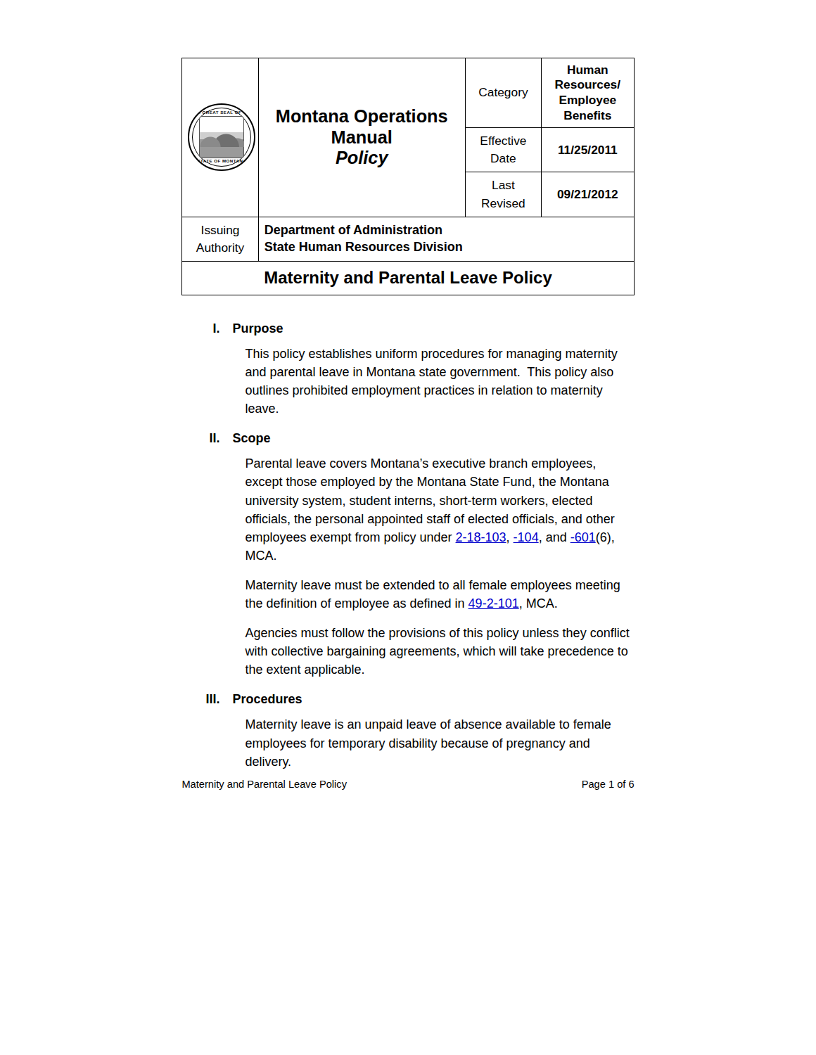| THE GREAT SEAL OF THE STATE OF MONTANA | Montana Operations Manual Policy | Category | Human Resources/ Employee Benefits |
| Effective Date | 11/25/2011 |
| Last Revised | 09/21/2012 |
| Issuing Authority | Department of Administration State Human Resources Division |
| Maternity and Parental Leave Policy |
I.
Purpose
This policy establishes uniform procedures for managing maternity and parental leave in Montana state government. This policy also outlines prohibited employment practices in relation to maternity leave.
II.
Scope
Parental leave covers Montana’s executive branch employees, except those employed by the Montana State Fund, the Montana university system, student interns, short-term workers, elected officials, the personal appointed staff of elected officials, and other employees exempt from policy under 2-18-103, -104, and -601(6), MCA.
Maternity leave must be extended to all female employees meeting the definition of employee as defined in 49-2-101, MCA.
Agencies must follow the provisions of this policy unless they conflict with collective bargaining agreements, which will take precedence to the extent applicable.
III.
Procedures
Maternity leave is an unpaid leave of absence available to female employees for temporary disability because of pregnancy and delivery.
Maternity and Parental Leave Policy
Page 1 of 6